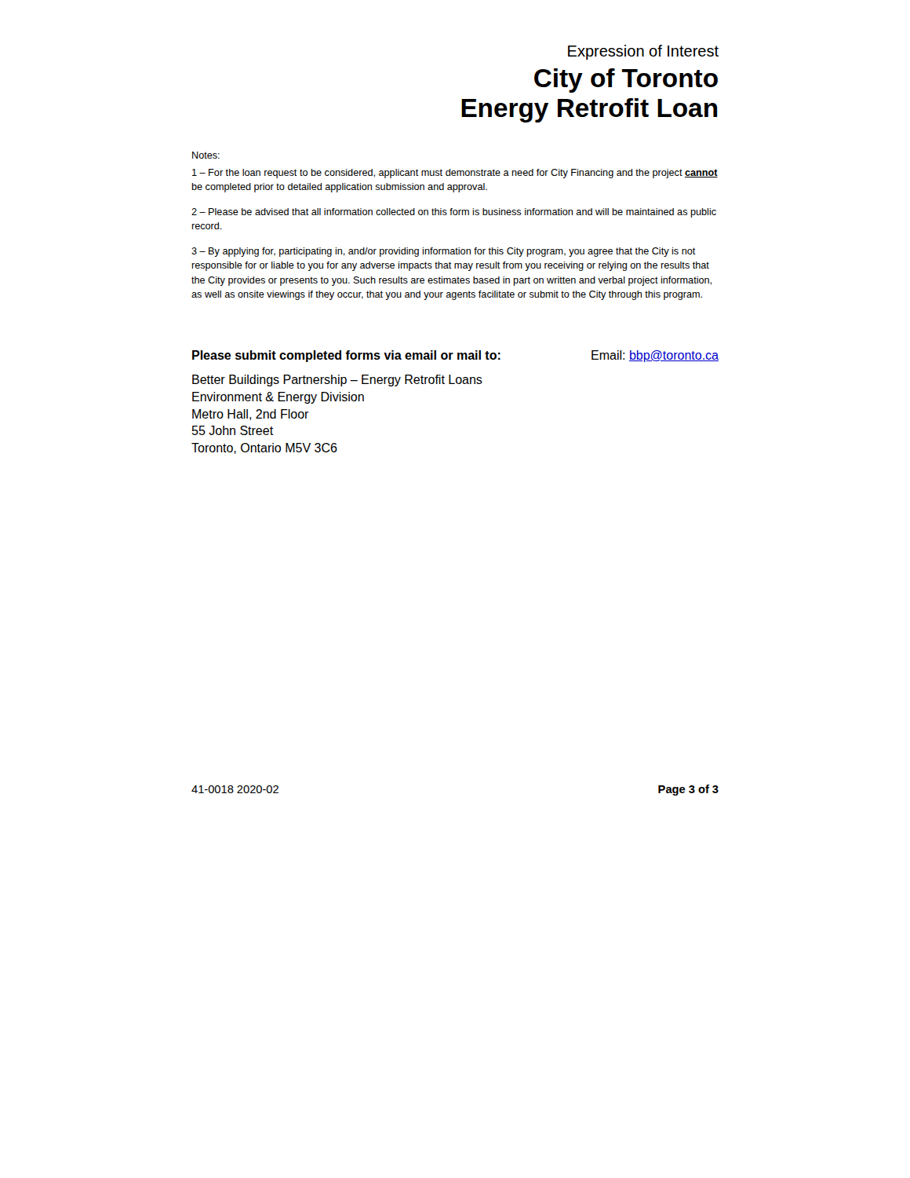Expression of Interest
City of Toronto
Energy Retrofit Loan
Notes:
1 – For the loan request to be considered, applicant must demonstrate a need for City Financing and the project cannot be completed prior to detailed application submission and approval.
2 – Please be advised that all information collected on this form is business information and will be maintained as public record.
3 – By applying for, participating in, and/or providing information for this City program, you agree that the City is not responsible for or liable to you for any adverse impacts that may result from you receiving or relying on the results that the City provides or presents to you. Such results are estimates based in part on written and verbal project information, as well as onsite viewings if they occur, that you and your agents facilitate or submit to the City through this program.
Please submit completed forms via email or mail to:
Email: bbp@toronto.ca
Better Buildings Partnership – Energy Retrofit Loans
Environment & Energy Division
Metro Hall, 2nd Floor
55 John Street
Toronto, Ontario M5V 3C6
41-0018 2020-02
Page 3 of 3